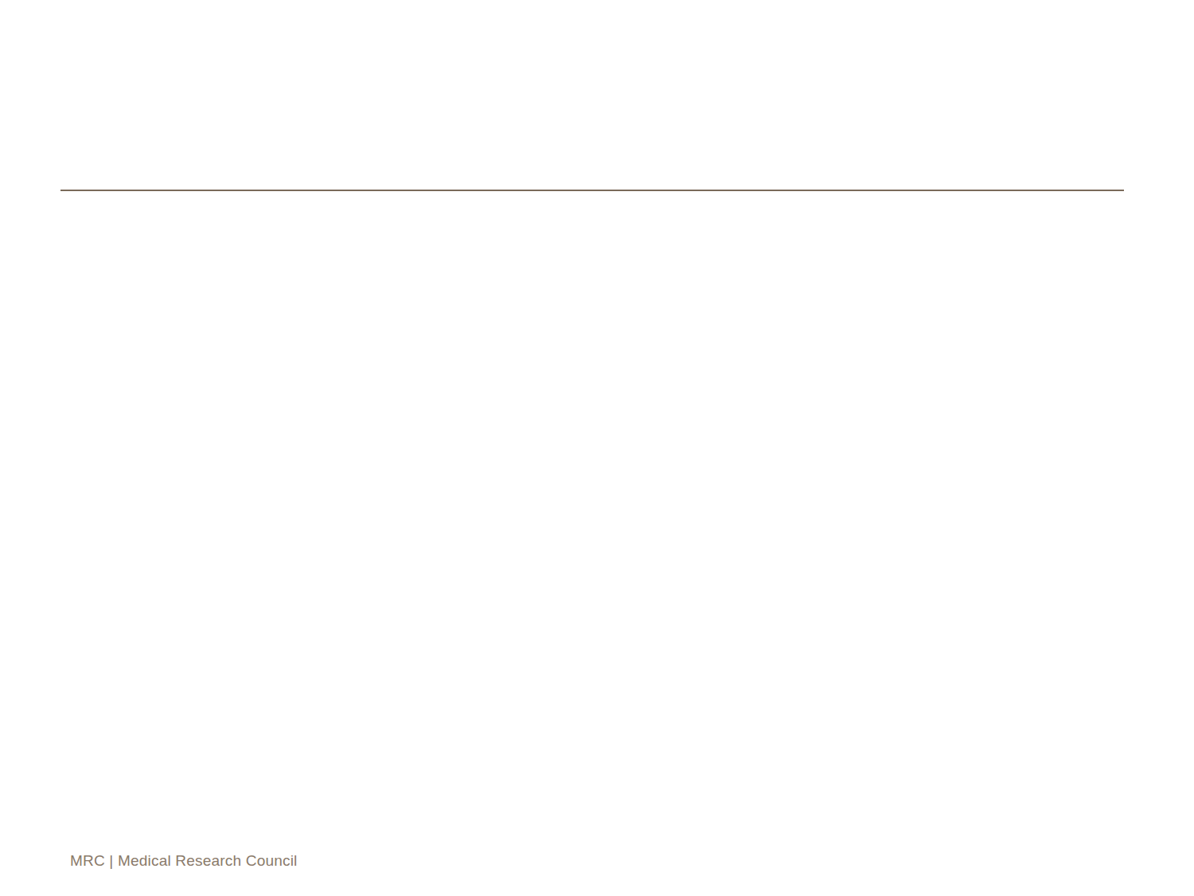MRC | Medical Research Council